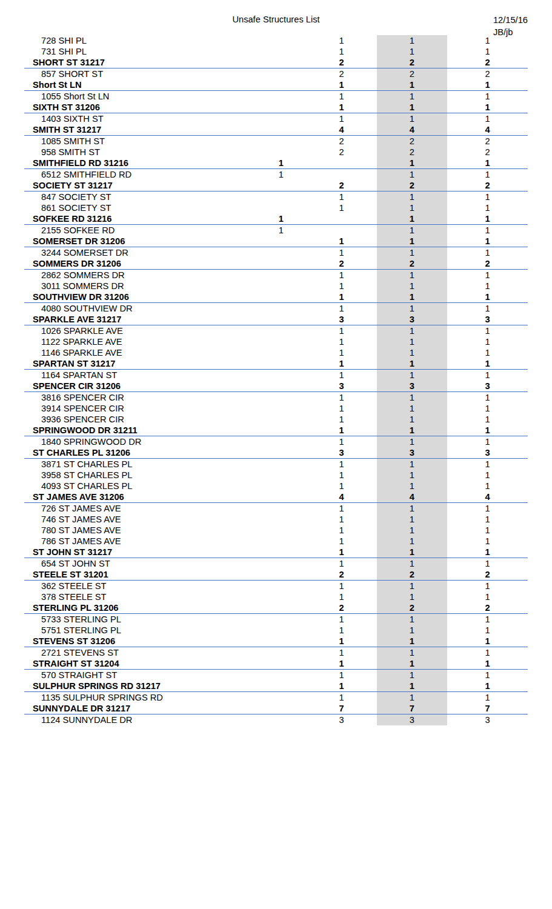Unsafe Structures List
12/15/16
JB/jb
| 728 SHI PL | | 1 | 1 | 1 |
| 731 SHI PL | | 1 | 1 | 1 |
| SHORT ST 31217 | | 2 | 2 | 2 |
| 857 SHORT ST | | 2 | 2 | 2 |
| Short St LN | | 1 | 1 | 1 |
| 1055 Short St LN | | 1 | 1 | 1 |
| SIXTH ST 31206 | | 1 | 1 | 1 |
| 1403 SIXTH ST | | 1 | 1 | 1 |
| SMITH ST 31217 | | 4 | 4 | 4 |
| 1085 SMITH ST | | 2 | 2 | 2 |
| 958 SMITH ST | | 2 | 2 | 2 |
| SMITHFIELD RD 31216 | 1 | | 1 | 1 |
| 6512 SMITHFIELD RD | 1 | | 1 | 1 |
| SOCIETY ST 31217 | | 2 | 2 | 2 |
| 847 SOCIETY ST | | 1 | 1 | 1 |
| 861 SOCIETY ST | | 1 | 1 | 1 |
| SOFKEE RD 31216 | 1 | | 1 | 1 |
| 2155 SOFKEE RD | 1 | | 1 | 1 |
| SOMERSET DR 31206 | | 1 | 1 | 1 |
| 3244 SOMERSET DR | | 1 | 1 | 1 |
| SOMMERS DR 31206 | | 2 | 2 | 2 |
| 2862 SOMMERS DR | | 1 | 1 | 1 |
| 3011 SOMMERS DR | | 1 | 1 | 1 |
| SOUTHVIEW DR 31206 | | 1 | 1 | 1 |
| 4080 SOUTHVIEW DR | | 1 | 1 | 1 |
| SPARKLE AVE 31217 | | 3 | 3 | 3 |
| 1026 SPARKLE AVE | | 1 | 1 | 1 |
| 1122 SPARKLE AVE | | 1 | 1 | 1 |
| 1146 SPARKLE AVE | | 1 | 1 | 1 |
| SPARTAN ST 31217 | | 1 | 1 | 1 |
| 1164 SPARTAN ST | | 1 | 1 | 1 |
| SPENCER CIR 31206 | | 3 | 3 | 3 |
| 3816 SPENCER CIR | | 1 | 1 | 1 |
| 3914 SPENCER CIR | | 1 | 1 | 1 |
| 3936 SPENCER CIR | | 1 | 1 | 1 |
| SPRINGWOOD DR 31211 | | 1 | 1 | 1 |
| 1840 SPRINGWOOD DR | | 1 | 1 | 1 |
| ST CHARLES PL 31206 | | 3 | 3 | 3 |
| 3871 ST CHARLES PL | | 1 | 1 | 1 |
| 3958 ST CHARLES PL | | 1 | 1 | 1 |
| 4093 ST CHARLES PL | | 1 | 1 | 1 |
| ST JAMES AVE 31206 | | 4 | 4 | 4 |
| 726 ST JAMES AVE | | 1 | 1 | 1 |
| 746 ST JAMES AVE | | 1 | 1 | 1 |
| 780 ST JAMES AVE | | 1 | 1 | 1 |
| 786 ST JAMES AVE | | 1 | 1 | 1 |
| ST JOHN ST 31217 | | 1 | 1 | 1 |
| 654 ST JOHN ST | | 1 | 1 | 1 |
| STEELE ST 31201 | | 2 | 2 | 2 |
| 362 STEELE ST | | 1 | 1 | 1 |
| 378 STEELE ST | | 1 | 1 | 1 |
| STERLING PL 31206 | | 2 | 2 | 2 |
| 5733 STERLING PL | | 1 | 1 | 1 |
| 5751 STERLING PL | | 1 | 1 | 1 |
| STEVENS ST 31206 | | 1 | 1 | 1 |
| 2721 STEVENS ST | | 1 | 1 | 1 |
| STRAIGHT ST 31204 | | 1 | 1 | 1 |
| 570 STRAIGHT ST | | 1 | 1 | 1 |
| SULPHUR SPRINGS RD 31217 | | 1 | 1 | 1 |
| 1135 SULPHUR SPRINGS RD | | 1 | 1 | 1 |
| SUNNYDALE DR 31217 | | 7 | 7 | 7 |
| 1124 SUNNYDALE DR | | 3 | 3 | 3 |